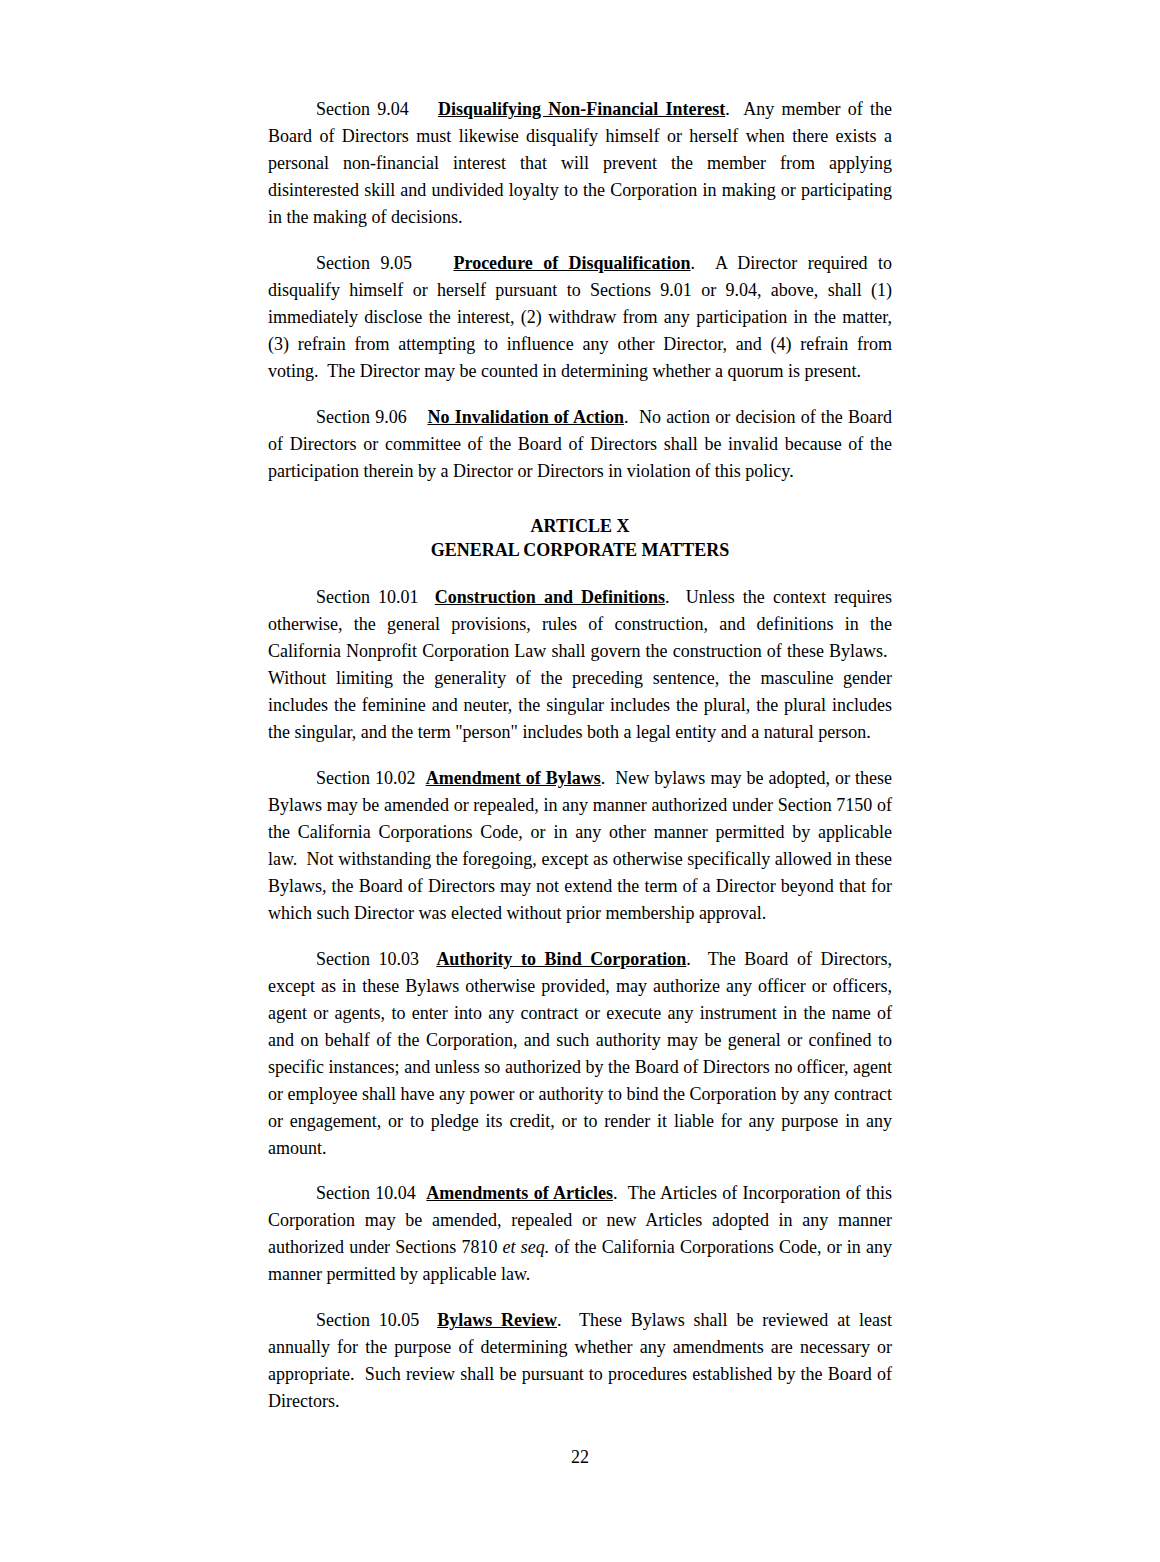Section 9.04 Disqualifying Non-Financial Interest. Any member of the Board of Directors must likewise disqualify himself or herself when there exists a personal non-financial interest that will prevent the member from applying disinterested skill and undivided loyalty to the Corporation in making or participating in the making of decisions.
Section 9.05 Procedure of Disqualification. A Director required to disqualify himself or herself pursuant to Sections 9.01 or 9.04, above, shall (1) immediately disclose the interest, (2) withdraw from any participation in the matter, (3) refrain from attempting to influence any other Director, and (4) refrain from voting. The Director may be counted in determining whether a quorum is present.
Section 9.06 No Invalidation of Action. No action or decision of the Board of Directors or committee of the Board of Directors shall be invalid because of the participation therein by a Director or Directors in violation of this policy.
ARTICLE XGENERAL CORPORATE MATTERS
Section 10.01 Construction and Definitions. Unless the context requires otherwise, the general provisions, rules of construction, and definitions in the California Nonprofit Corporation Law shall govern the construction of these Bylaws. Without limiting the generality of the preceding sentence, the masculine gender includes the feminine and neuter, the singular includes the plural, the plural includes the singular, and the term "person" includes both a legal entity and a natural person.
Section 10.02 Amendment of Bylaws. New bylaws may be adopted, or these Bylaws may be amended or repealed, in any manner authorized under Section 7150 of the California Corporations Code, or in any other manner permitted by applicable law. Not withstanding the foregoing, except as otherwise specifically allowed in these Bylaws, the Board of Directors may not extend the term of a Director beyond that for which such Director was elected without prior membership approval.
Section 10.03 Authority to Bind Corporation. The Board of Directors, except as in these Bylaws otherwise provided, may authorize any officer or officers, agent or agents, to enter into any contract or execute any instrument in the name of and on behalf of the Corporation, and such authority may be general or confined to specific instances; and unless so authorized by the Board of Directors no officer, agent or employee shall have any power or authority to bind the Corporation by any contract or engagement, or to pledge its credit, or to render it liable for any purpose in any amount.
Section 10.04 Amendments of Articles. The Articles of Incorporation of this Corporation may be amended, repealed or new Articles adopted in any manner authorized under Sections 7810 et seq. of the California Corporations Code, or in any manner permitted by applicable law.
Section 10.05 Bylaws Review. These Bylaws shall be reviewed at least annually for the purpose of determining whether any amendments are necessary or appropriate. Such review shall be pursuant to procedures established by the Board of Directors.
22